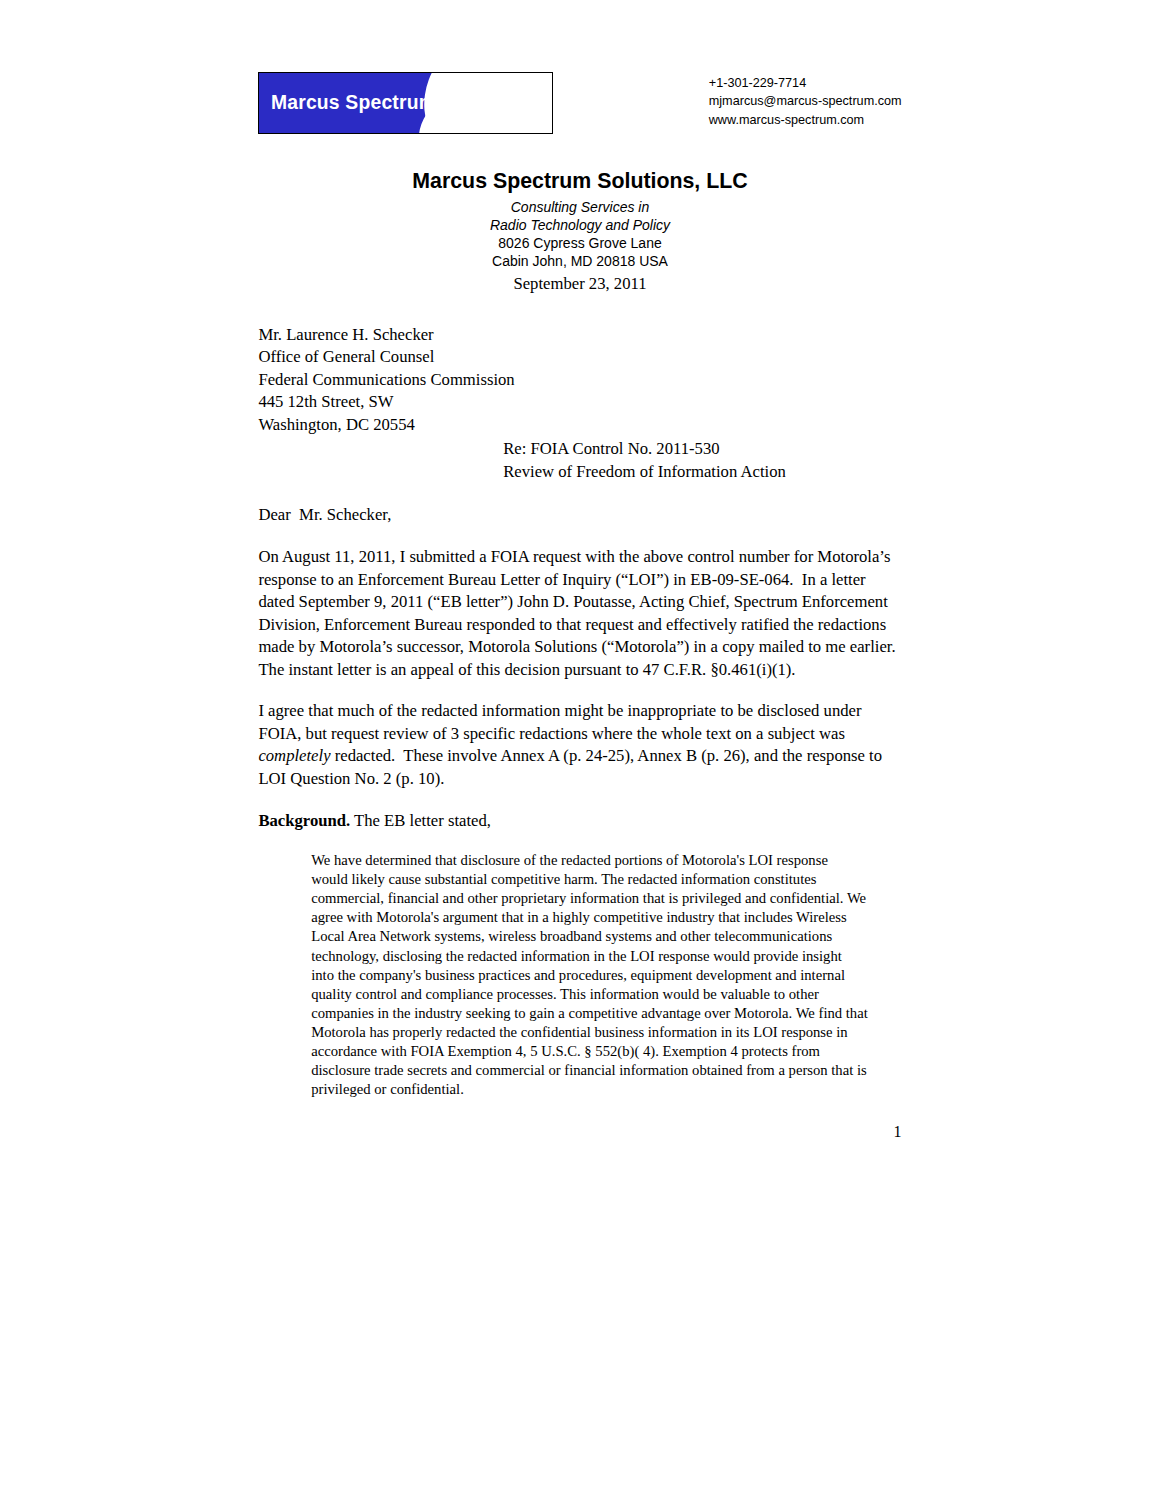Marcus Spectrum Solutions
+1-301-229-7714
mjmarcus@marcus-spectrum.com
www.marcus-spectrum.com
Marcus Spectrum Solutions, LLC
Consulting Services in
Radio Technology and Policy
8026 Cypress Grove Lane
Cabin John, MD 20818 USA
September 23, 2011
Mr. Laurence H. Schecker
Office of General Counsel
Federal Communications Commission
445 12th Street, SW
Washington, DC 20554
Re: FOIA Control No. 2011-530
Review of Freedom of Information Action
Dear Mr. Schecker,
On August 11, 2011, I submitted a FOIA request with the above control number for Motorola’s response to an Enforcement Bureau Letter of Inquiry (“LOI”) in EB-09-SE-064. In a letter dated September 9, 2011 (“EB letter”) John D. Poutasse, Acting Chief, Spectrum Enforcement Division, Enforcement Bureau responded to that request and effectively ratified the redactions made by Motorola’s successor, Motorola Solutions (“Motorola”) in a copy mailed to me earlier. The instant letter is an appeal of this decision pursuant to 47 C.F.R. §0.461(i)(1).
I agree that much of the redacted information might be inappropriate to be disclosed under FOIA, but request review of 3 specific redactions where the whole text on a subject was completely redacted. These involve Annex A (p. 24-25), Annex B (p. 26), and the response to LOI Question No. 2 (p. 10).
Background. The EB letter stated,
We have determined that disclosure of the redacted portions of Motorola's LOI response would likely cause substantial competitive harm. The redacted information constitutes commercial, financial and other proprietary information that is privileged and confidential. We agree with Motorola's argument that in a highly competitive industry that includes Wireless Local Area Network systems, wireless broadband systems and other telecommunications technology, disclosing the redacted information in the LOI response would provide insight into the company's business practices and procedures, equipment development and internal quality control and compliance processes. This information would be valuable to other companies in the industry seeking to gain a competitive advantage over Motorola. We find that Motorola has properly redacted the confidential business information in its LOI response in accordance with FOIA Exemption 4, 5 U.S.C. § 552(b)( 4). Exemption 4 protects from disclosure trade secrets and commercial or financial information obtained from a person that is privileged or confidential.
1